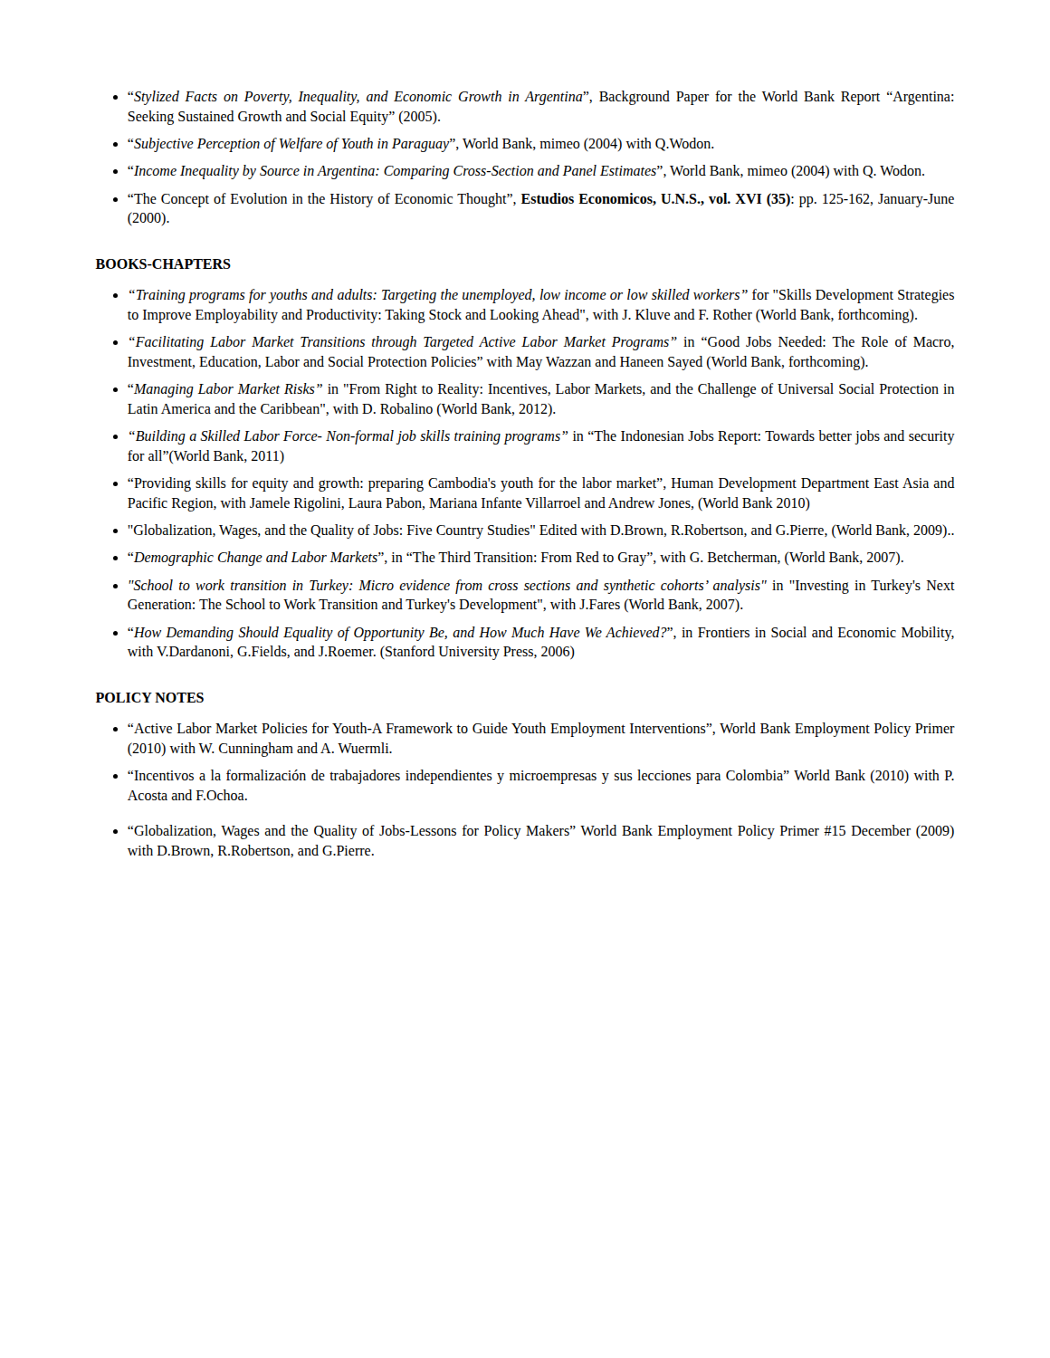“Stylized Facts on Poverty, Inequality, and Economic Growth in Argentina”, Background Paper for the World Bank Report “Argentina: Seeking Sustained Growth and Social Equity” (2005).
“Subjective Perception of Welfare of Youth in Paraguay”, World Bank, mimeo (2004) with Q.Wodon.
“Income Inequality by Source in Argentina: Comparing Cross-Section and Panel Estimates”, World Bank, mimeo (2004) with Q. Wodon.
“The Concept of Evolution in the History of Economic Thought”, Estudios Economicos, U.N.S., vol. XVI (35): pp. 125-162, January-June (2000).
BOOKS-CHAPTERS
“Training programs for youths and adults: Targeting the unemployed, low income or low skilled workers” for "Skills Development Strategies to Improve Employability and Productivity: Taking Stock and Looking Ahead", with J. Kluve and F. Rother (World Bank, forthcoming).
“Facilitating Labor Market Transitions through Targeted Active Labor Market Programs” in “Good Jobs Needed: The Role of Macro, Investment, Education, Labor and Social Protection Policies” with May Wazzan and Haneen Sayed (World Bank, forthcoming).
“Managing Labor Market Risks” in "From Right to Reality: Incentives, Labor Markets, and the Challenge of Universal Social Protection in Latin America and the Caribbean", with D. Robalino (World Bank, 2012).
“Building a Skilled Labor Force- Non-formal job skills training programs” in “The Indonesian Jobs Report: Towards better jobs and security for all”(World Bank, 2011)
“Providing skills for equity and growth: preparing Cambodia's youth for the labor market”, Human Development Department East Asia and Pacific Region, with Jamele Rigolini, Laura Pabon, Mariana Infante Villarroel and Andrew Jones, (World Bank 2010)
"Globalization, Wages, and the Quality of Jobs: Five Country Studies" Edited with D.Brown, R.Robertson, and G.Pierre, (World Bank, 2009)..
“Demographic Change and Labor Markets”, in “The Third Transition: From Red to Gray”, with G. Betcherman, (World Bank, 2007).
"School to work transition in Turkey: Micro evidence from cross sections and synthetic cohorts’ analysis" in "Investing in Turkey's Next Generation: The School to Work Transition and Turkey's Development", with J.Fares (World Bank, 2007).
“How Demanding Should Equality of Opportunity Be, and How Much Have We Achieved?”, in Frontiers in Social and Economic Mobility, with V.Dardanoni, G.Fields, and J.Roemer. (Stanford University Press, 2006)
POLICY NOTES
“Active Labor Market Policies for Youth-A Framework to Guide Youth Employment Interventions”, World Bank Employment Policy Primer (2010) with W. Cunningham and A. Wuermli.
“Incentivos a la formalización de trabajadores independientes y microempresas y sus lecciones para Colombia” World Bank (2010) with P. Acosta and F.Ochoa.
“Globalization, Wages and the Quality of Jobs-Lessons for Policy Makers” World Bank Employment Policy Primer #15 December (2009) with D.Brown, R.Robertson, and G.Pierre.